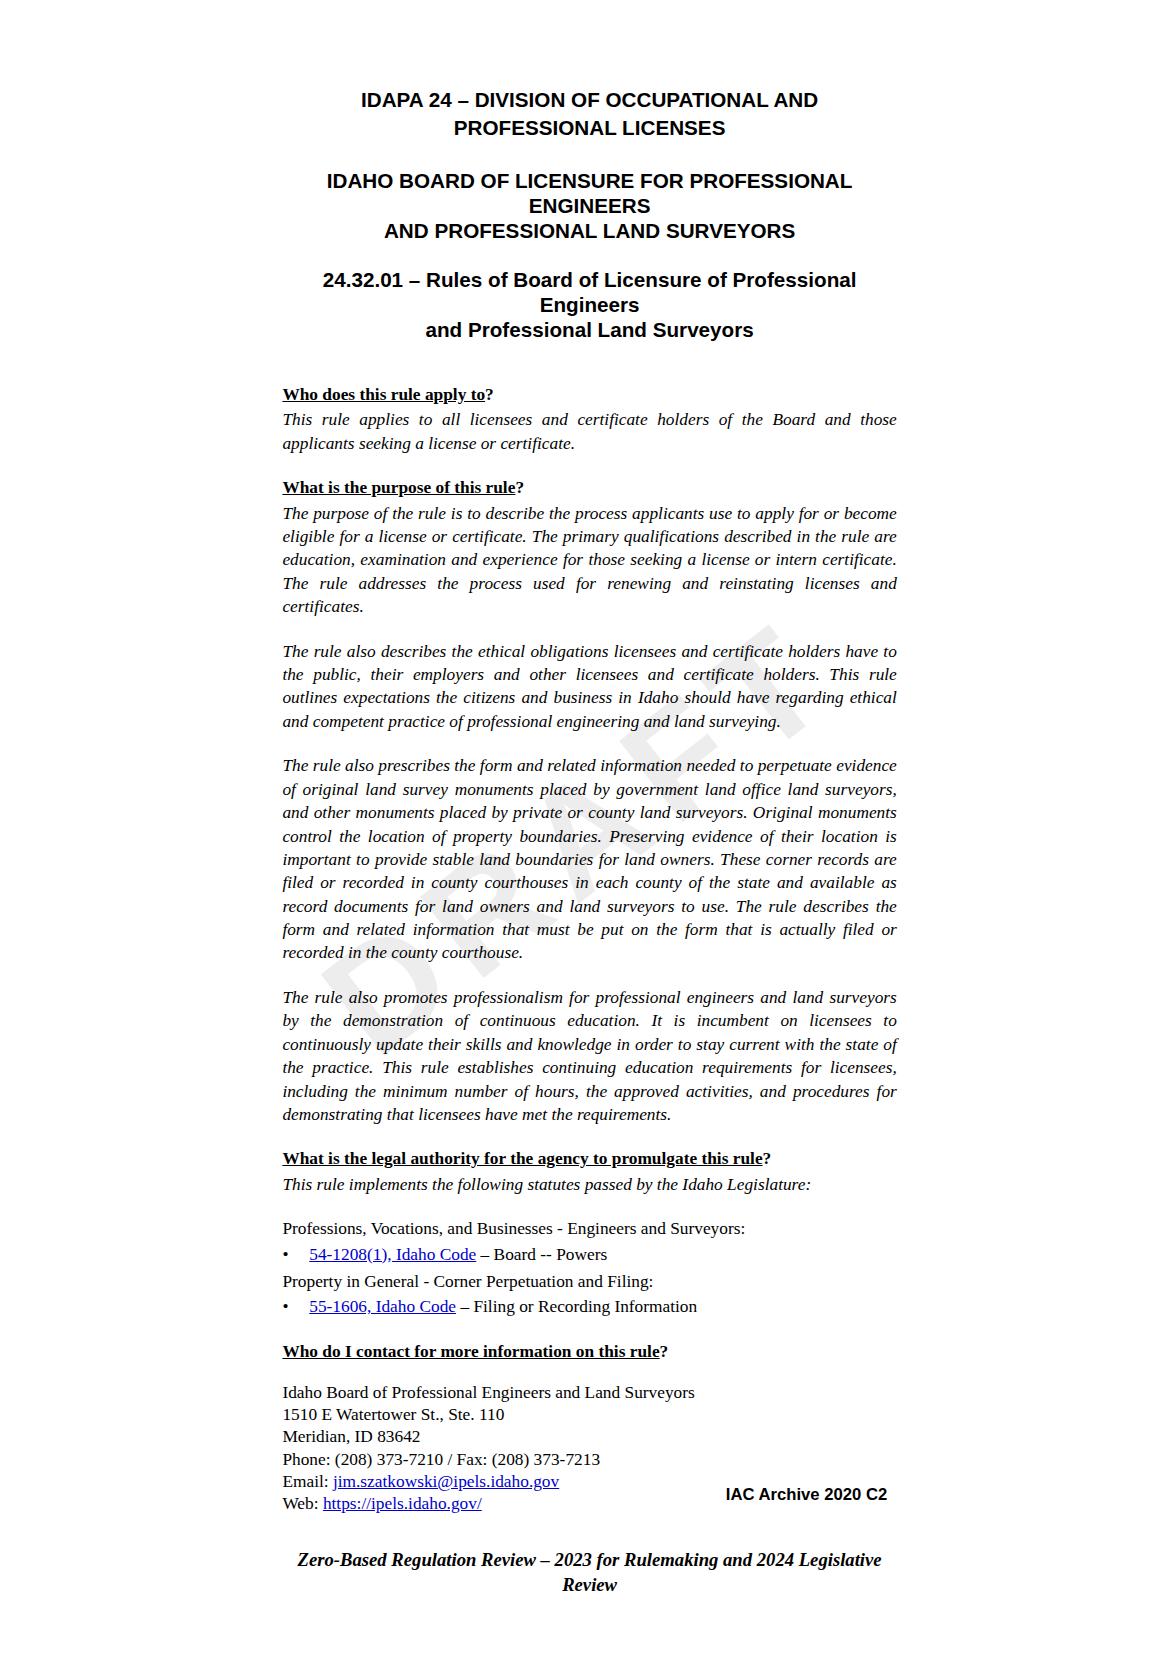DRAFT
IDAPA 24 – DIVISION OF OCCUPATIONAL AND PROFESSIONAL LICENSES
IDAHO BOARD OF LICENSURE FOR PROFESSIONAL ENGINEERS
AND PROFESSIONAL LAND SURVEYORS
24.32.01 – Rules of Board of Licensure of Professional Engineers
and Professional Land Surveyors
Who does this rule apply to?
This rule applies to all licensees and certificate holders of the Board and those applicants seeking a license or certificate.
What is the purpose of this rule?
The purpose of the rule is to describe the process applicants use to apply for or become eligible for a license or certificate. The primary qualifications described in the rule are education, examination and experience for those seeking a license or intern certificate. The rule addresses the process used for renewing and reinstating licenses and certificates.
The rule also describes the ethical obligations licensees and certificate holders have to the public, their employers and other licensees and certificate holders. This rule outlines expectations the citizens and business in Idaho should have regarding ethical and competent practice of professional engineering and land surveying.
The rule also prescribes the form and related information needed to perpetuate evidence of original land survey monuments placed by government land office land surveyors, and other monuments placed by private or county land surveyors. Original monuments control the location of property boundaries. Preserving evidence of their location is important to provide stable land boundaries for land owners. These corner records are filed or recorded in county courthouses in each county of the state and available as record documents for land owners and land surveyors to use. The rule describes the form and related information that must be put on the form that is actually filed or recorded in the county courthouse.
The rule also promotes professionalism for professional engineers and land surveyors by the demonstration of continuous education. It is incumbent on licensees to continuously update their skills and knowledge in order to stay current with the state of the practice. This rule establishes continuing education requirements for licensees, including the minimum number of hours, the approved activities, and procedures for demonstrating that licensees have met the requirements.
What is the legal authority for the agency to promulgate this rule?
This rule implements the following statutes passed by the Idaho Legislature:
Professions, Vocations, and Businesses - Engineers and Surveyors:
54-1208(1), Idaho Code – Board -- Powers
Property in General - Corner Perpetuation and Filing:
55-1606, Idaho Code – Filing or Recording Information
Who do I contact for more information on this rule?
Idaho Board of Professional Engineers and Land Surveyors
1510 E Watertower St., Ste. 110
Meridian, ID 83642
Phone: (208) 373-7210 / Fax: (208) 373-7213
Email: jim.szatkowski@ipels.idaho.gov
Web: https://ipels.idaho.gov/
IAC Archive 2020 C2
Zero-Based Regulation Review – 2023 for Rulemaking and 2024 Legislative Review